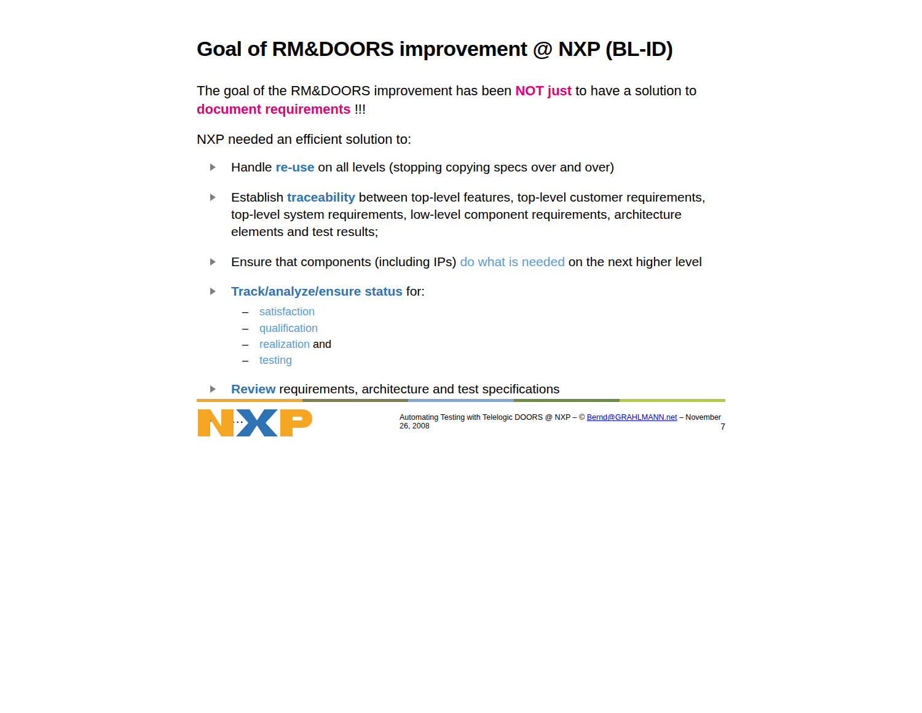Goal of RM&DOORS improvement @ NXP (BL-ID)
The goal of the RM&DOORS improvement has been NOT just to have a solution to document requirements !!!
NXP needed an efficient solution to:
Handle re-use on all levels (stopping copying specs over and over)
Establish traceability between top-level features, top-level customer requirements, top-level system requirements, low-level component requirements, architecture elements and test results;
Ensure that components (including IPs) do what is needed on the next higher level
Track/analyze/ensure status for:
satisfaction
qualification
realization and
testing
Review requirements, architecture and test specifications
…
Automating Testing with Telelogic DOORS @ NXP – © Bernd@GRAHLMANN.net – November 26, 2008
7